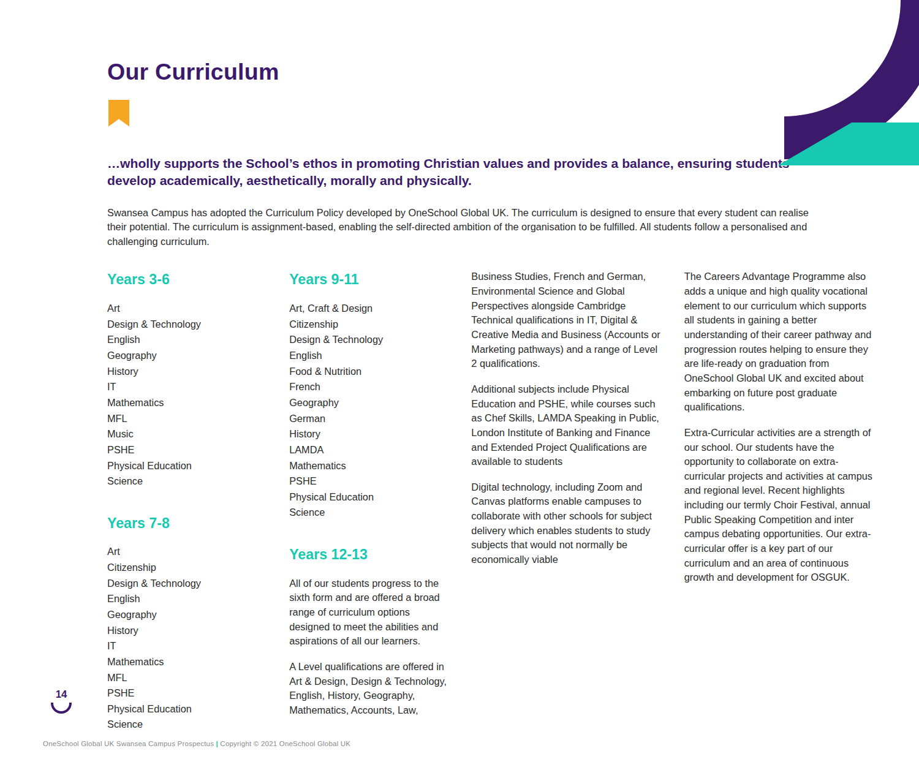Our Curriculum
…wholly supports the School’s ethos in promoting Christian values and provides a balance, ensuring students develop academically, aesthetically, morally and physically.
Swansea Campus has adopted the Curriculum Policy developed by OneSchool Global UK. The curriculum is designed to ensure that every student can realise their potential. The curriculum is assignment-based, enabling the self-directed ambition of the organisation to be fulfilled. All students follow a personalised and challenging curriculum.
Years 3-6
Art
Design & Technology
English
Geography
History
IT
Mathematics
MFL
Music
PSHE
Physical Education
Science
Years 7-8
Art
Citizenship
Design & Technology
English
Geography
History
IT
Mathematics
MFL
PSHE
Physical Education
Science
Years 9-11
Art, Craft & Design
Citizenship
Design & Technology
English
Food & Nutrition
French
Geography
German
History
LAMDA
Mathematics
PSHE
Physical Education
Science
Years 12-13
All of our students progress to the sixth form and are offered a broad range of curriculum options designed to meet the abilities and aspirations of all our learners.
A Level qualifications are offered in Art & Design, Design & Technology, English, History, Geography, Mathematics, Accounts, Law,
Business Studies, French and German, Environmental Science and Global Perspectives alongside Cambridge Technical qualifications in IT, Digital & Creative Media and Business (Accounts or Marketing pathways) and a range of Level 2 qualifications.
Additional subjects include Physical Education and PSHE, while courses such as Chef Skills, LAMDA Speaking in Public, London Institute of Banking and Finance and Extended Project Qualifications are available to students
Digital technology, including Zoom and Canvas platforms enable campuses to collaborate with other schools for subject delivery which enables students to study subjects that would not normally be economically viable
The Careers Advantage Programme also adds a unique and high quality vocational element to our curriculum which supports all students in gaining a better understanding of their career pathway and progression routes helping to ensure they are life-ready on graduation from OneSchool Global UK and excited about embarking on future post graduate qualifications.
Extra-Curricular activities are a strength of our school. Our students have the opportunity to collaborate on extra-curricular projects and activities at campus and regional level. Recent highlights including our termly Choir Festival, annual Public Speaking Competition and inter campus debating opportunities. Our extra-curricular offer is a key part of our curriculum and an area of continuous growth and development for OSGUK.
14
OneSchool Global UK Swansea Campus Prospectus | Copyright © 2021 OneSchool Global UK